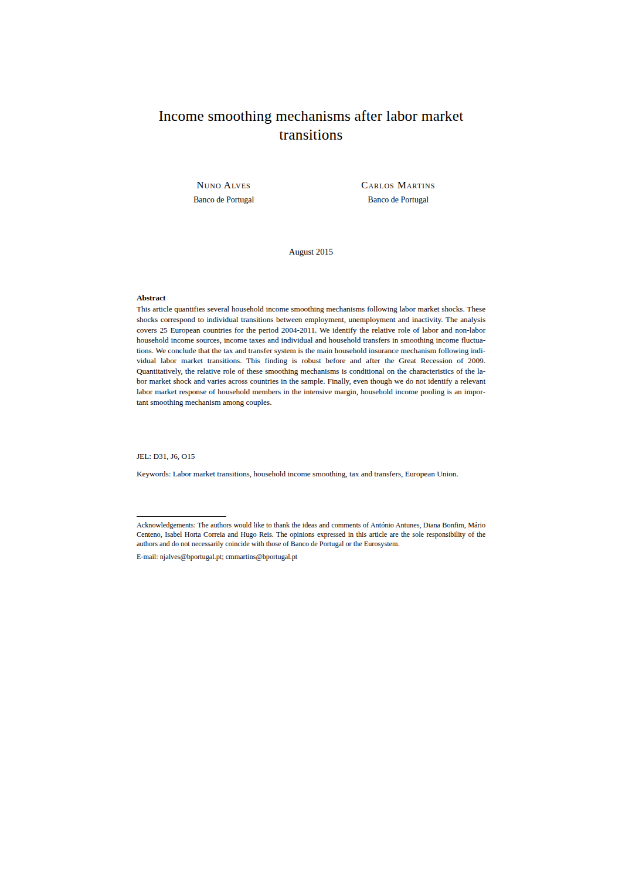Income smoothing mechanisms after labor market
transitions
| Nuno Alves Banco de Portugal | Carlos Martins Banco de Portugal |
August 2015
Abstract
This article quantifies several household income smoothing mechanisms following labor market shocks. These shocks correspond to individual transitions between employment, unemployment and inactivity. The analysis covers 25 European countries for the period 2004-2011. We identify the relative role of labor and non-labor household income sources, income taxes and individual and household transfers in smoothing income fluctuations. We conclude that the tax and transfer system is the main household insurance mechanism following individual labor market transitions. This finding is robust before and after the Great Recession of 2009. Quantitatively, the relative role of these smoothing mechanisms is conditional on the characteristics of the labor market shock and varies across countries in the sample. Finally, even though we do not identify a relevant labor market response of household members in the intensive margin, household income pooling is an important smoothing mechanism among couples.
JEL: D31, J6, O15
Keywords: Labor market transitions, household income smoothing, tax and transfers, European Union.
Acknowledgements: The authors would like to thank the ideas and comments of António Antunes, Diana Bonfim, Mário Centeno, Isabel Horta Correia and Hugo Reis. The opinions expressed in this article are the sole responsibility of the authors and do not necessarily coincide with those of Banco de Portugal or the Eurosystem.
E-mail: njalves@bportugal.pt; cmmartins@bportugal.pt